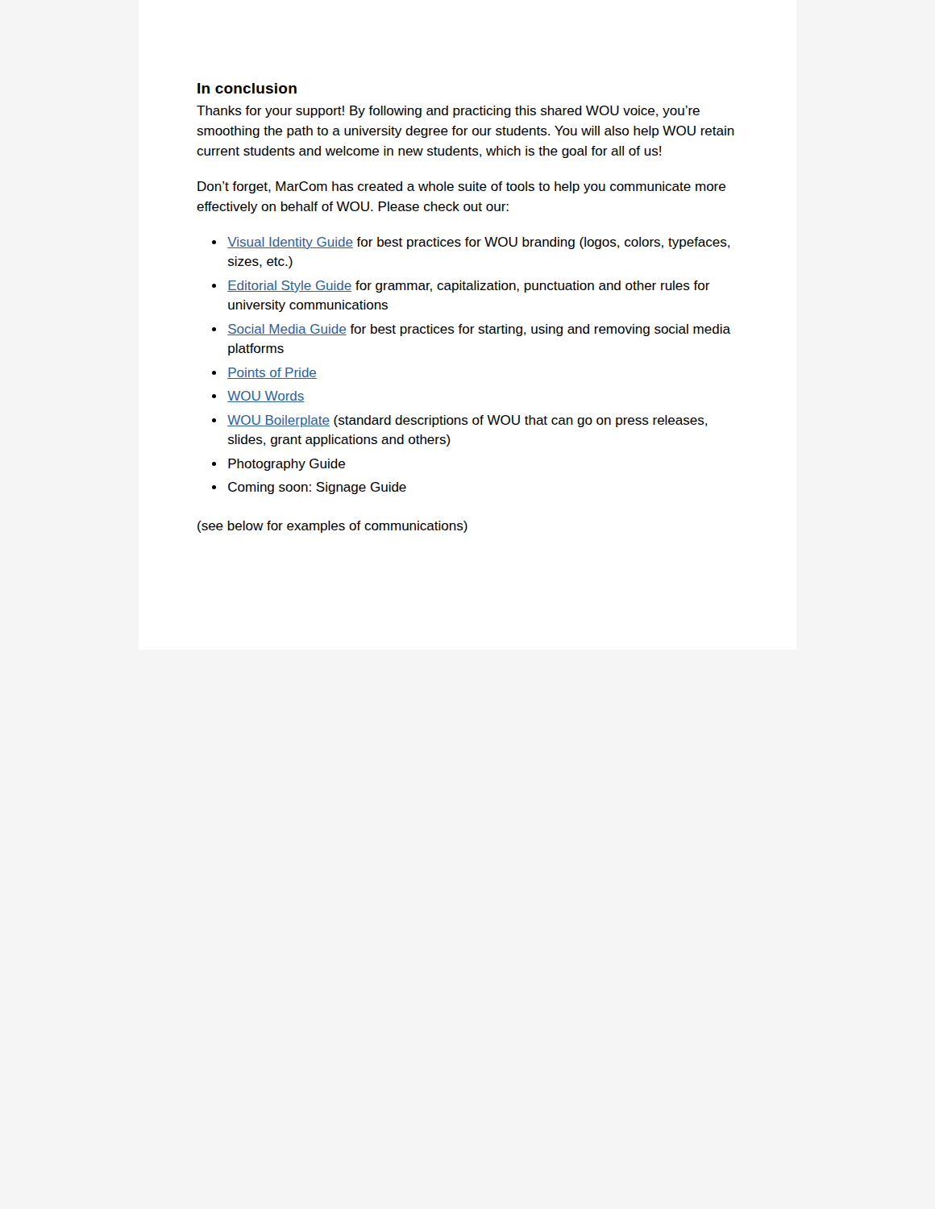In conclusion
Thanks for your support! By following and practicing this shared WOU voice, you’re smoothing the path to a university degree for our students. You will also help WOU retain current students and welcome in new students, which is the goal for all of us!
Don’t forget, MarCom has created a whole suite of tools to help you communicate more effectively on behalf of WOU. Please check out our:
Visual Identity Guide for best practices for WOU branding (logos, colors, typefaces, sizes, etc.)
Editorial Style Guide for grammar, capitalization, punctuation and other rules for university communications
Social Media Guide for best practices for starting, using and removing social media platforms
Points of Pride
WOU Words
WOU Boilerplate (standard descriptions of WOU that can go on press releases, slides, grant applications and others)
Photography Guide
Coming soon: Signage Guide
(see below for examples of communications)